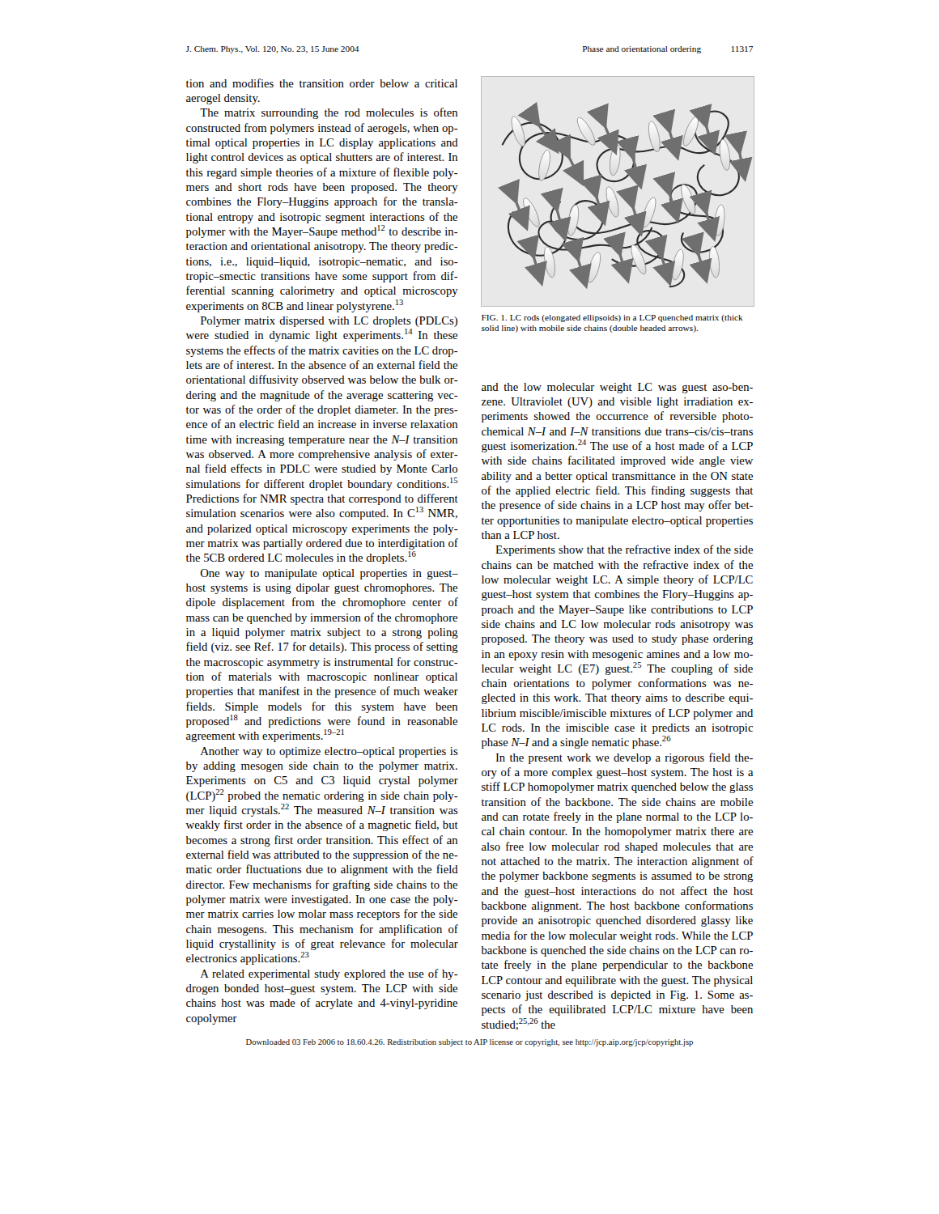J. Chem. Phys., Vol. 120, No. 23, 15 June 2004
Phase and orientational ordering 11317
tion and modifies the transition order below a critical aerogel density.
The matrix surrounding the rod molecules is often constructed from polymers instead of aerogels, when optimal optical properties in LC display applications and light control devices as optical shutters are of interest. In this regard simple theories of a mixture of flexible polymers and short rods have been proposed. The theory combines the Flory–Huggins approach for the translational entropy and isotropic segment interactions of the polymer with the Mayer–Saupe method12 to describe interaction and orientational anisotropy. The theory predictions, i.e., liquid–liquid, isotropic–nematic, and isotropic–smectic transitions have some support from differential scanning calorimetry and optical microscopy experiments on 8CB and linear polystyrene.13
Polymer matrix dispersed with LC droplets (PDLCs) were studied in dynamic light experiments.14 In these systems the effects of the matrix cavities on the LC droplets are of interest. In the absence of an external field the orientational diffusivity observed was below the bulk ordering and the magnitude of the average scattering vector was of the order of the droplet diameter. In the presence of an electric field an increase in inverse relaxation time with increasing temperature near the N–I transition was observed. A more comprehensive analysis of external field effects in PDLC were studied by Monte Carlo simulations for different droplet boundary conditions.15 Predictions for NMR spectra that correspond to different simulation scenarios were also computed. In C13 NMR, and polarized optical microscopy experiments the polymer matrix was partially ordered due to interdigitation of the 5CB ordered LC molecules in the droplets.16
One way to manipulate optical properties in guest–host systems is using dipolar guest chromophores. The dipole displacement from the chromophore center of mass can be quenched by immersion of the chromophore in a liquid polymer matrix subject to a strong poling field (viz. see Ref. 17 for details). This process of setting the macroscopic asymmetry is instrumental for construction of materials with macroscopic nonlinear optical properties that manifest in the presence of much weaker fields. Simple models for this system have been proposed18 and predictions were found in reasonable agreement with experiments.19–21
Another way to optimize electro–optical properties is by adding mesogen side chain to the polymer matrix. Experiments on C5 and C3 liquid crystal polymer (LCP)22 probed the nematic ordering in side chain polymer liquid crystals.22 The measured N–I transition was weakly first order in the absence of a magnetic field, but becomes a strong first order transition. This effect of an external field was attributed to the suppression of the nematic order fluctuations due to alignment with the field director. Few mechanisms for grafting side chains to the polymer matrix were investigated. In one case the polymer matrix carries low molar mass receptors for the side chain mesogens. This mechanism for amplification of liquid crystallinity is of great relevance for molecular electronics applications.23
A related experimental study explored the use of hydrogen bonded host–guest system. The LCP with side chains host was made of acrylate and 4-vinyl-pyridine copolymer
FIG. 1. LC rods (elongated ellipsoids) in a LCP quenched matrix (thick solid line) with mobile side chains (double headed arrows).
and the low molecular weight LC was guest aso-benzene. Ultraviolet (UV) and visible light irradiation experiments showed the occurrence of reversible photochemical N–I and I–N transitions due trans–cis/cis–trans guest isomerization.24 The use of a host made of a LCP with side chains facilitated improved wide angle view ability and a better optical transmittance in the ON state of the applied electric field. This finding suggests that the presence of side chains in a LCP host may offer better opportunities to manipulate electro–optical properties than a LCP host.
Experiments show that the refractive index of the side chains can be matched with the refractive index of the low molecular weight LC. A simple theory of LCP/LC guest–host system that combines the Flory–Huggins approach and the Mayer–Saupe like contributions to LCP side chains and LC low molecular rods anisotropy was proposed. The theory was used to study phase ordering in an epoxy resin with mesogenic amines and a low molecular weight LC (E7) guest.25 The coupling of side chain orientations to polymer conformations was neglected in this work. That theory aims to describe equilibrium miscible/imiscible mixtures of LCP polymer and LC rods. In the imiscible case it predicts an isotropic phase N–I and a single nematic phase.26
In the present work we develop a rigorous field theory of a more complex guest–host system. The host is a stiff LCP homopolymer matrix quenched below the glass transition of the backbone. The side chains are mobile and can rotate freely in the plane normal to the LCP local chain contour. In the homopolymer matrix there are also free low molecular rod shaped molecules that are not attached to the matrix. The interaction alignment of the polymer backbone segments is assumed to be strong and the guest–host interactions do not affect the host backbone alignment. The host backbone conformations provide an anisotropic quenched disordered glassy like media for the low molecular weight rods. While the LCP backbone is quenched the side chains on the LCP can rotate freely in the plane perpendicular to the backbone LCP contour and equilibrate with the guest. The physical scenario just described is depicted in Fig. 1. Some aspects of the equilibrated LCP/LC mixture have been studied;25,26 the
Downloaded 03 Feb 2006 to 18.60.4.26. Redistribution subject to AIP license or copyright, see http://jcp.aip.org/jcp/copyright.jsp